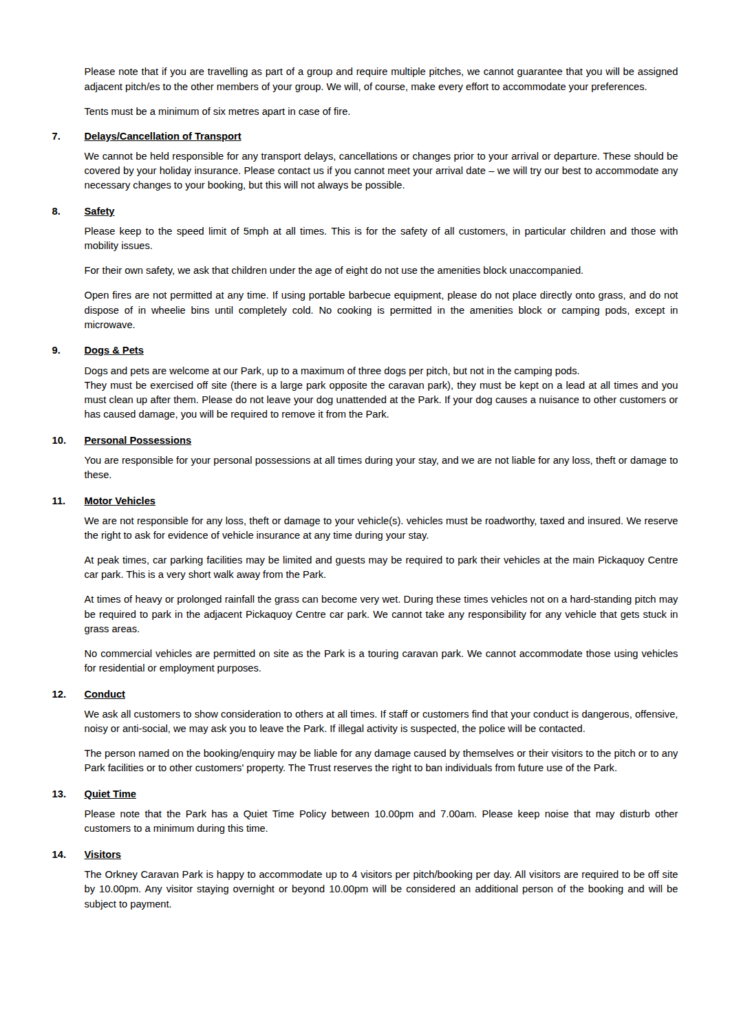Please note that if you are travelling as part of a group and require multiple pitches, we cannot guarantee that you will be assigned adjacent pitch/es to the other members of your group. We will, of course, make every effort to accommodate your preferences.
Tents must be a minimum of six metres apart in case of fire.
7.
Delays/Cancellation of Transport
We cannot be held responsible for any transport delays, cancellations or changes prior to your arrival or departure. These should be covered by your holiday insurance. Please contact us if you cannot meet your arrival date – we will try our best to accommodate any necessary changes to your booking, but this will not always be possible.
8.
Safety
Please keep to the speed limit of 5mph at all times. This is for the safety of all customers, in particular children and those with mobility issues.
For their own safety, we ask that children under the age of eight do not use the amenities block unaccompanied.
Open fires are not permitted at any time. If using portable barbecue equipment, please do not place directly onto grass, and do not dispose of in wheelie bins until completely cold. No cooking is permitted in the amenities block or camping pods, except in microwave.
9.
Dogs & Pets
Dogs and pets are welcome at our Park, up to a maximum of three dogs per pitch, but not in the camping pods.
They must be exercised off site (there is a large park opposite the caravan park), they must be kept on a lead at all times and you must clean up after them. Please do not leave your dog unattended at the Park. If your dog causes a nuisance to other customers or has caused damage, you will be required to remove it from the Park.
10.
Personal Possessions
You are responsible for your personal possessions at all times during your stay, and we are not liable for any loss, theft or damage to these.
11.
Motor Vehicles
We are not responsible for any loss, theft or damage to your vehicle(s). vehicles must be roadworthy, taxed and insured. We reserve the right to ask for evidence of vehicle insurance at any time during your stay.
At peak times, car parking facilities may be limited and guests may be required to park their vehicles at the main Pickaquoy Centre car park. This is a very short walk away from the Park.
At times of heavy or prolonged rainfall the grass can become very wet. During these times vehicles not on a hard-standing pitch may be required to park in the adjacent Pickaquoy Centre car park. We cannot take any responsibility for any vehicle that gets stuck in grass areas.
No commercial vehicles are permitted on site as the Park is a touring caravan park. We cannot accommodate those using vehicles for residential or employment purposes.
12.
Conduct
We ask all customers to show consideration to others at all times. If staff or customers find that your conduct is dangerous, offensive, noisy or anti-social, we may ask you to leave the Park. If illegal activity is suspected, the police will be contacted.
The person named on the booking/enquiry may be liable for any damage caused by themselves or their visitors to the pitch or to any Park facilities or to other customers' property. The Trust reserves the right to ban individuals from future use of the Park.
13.
Quiet Time
Please note that the Park has a Quiet Time Policy between 10.00pm and 7.00am. Please keep noise that may disturb other customers to a minimum during this time.
14.
Visitors
The Orkney Caravan Park is happy to accommodate up to 4 visitors per pitch/booking per day. All visitors are required to be off site by 10.00pm. Any visitor staying overnight or beyond 10.00pm will be considered an additional person of the booking and will be subject to payment.